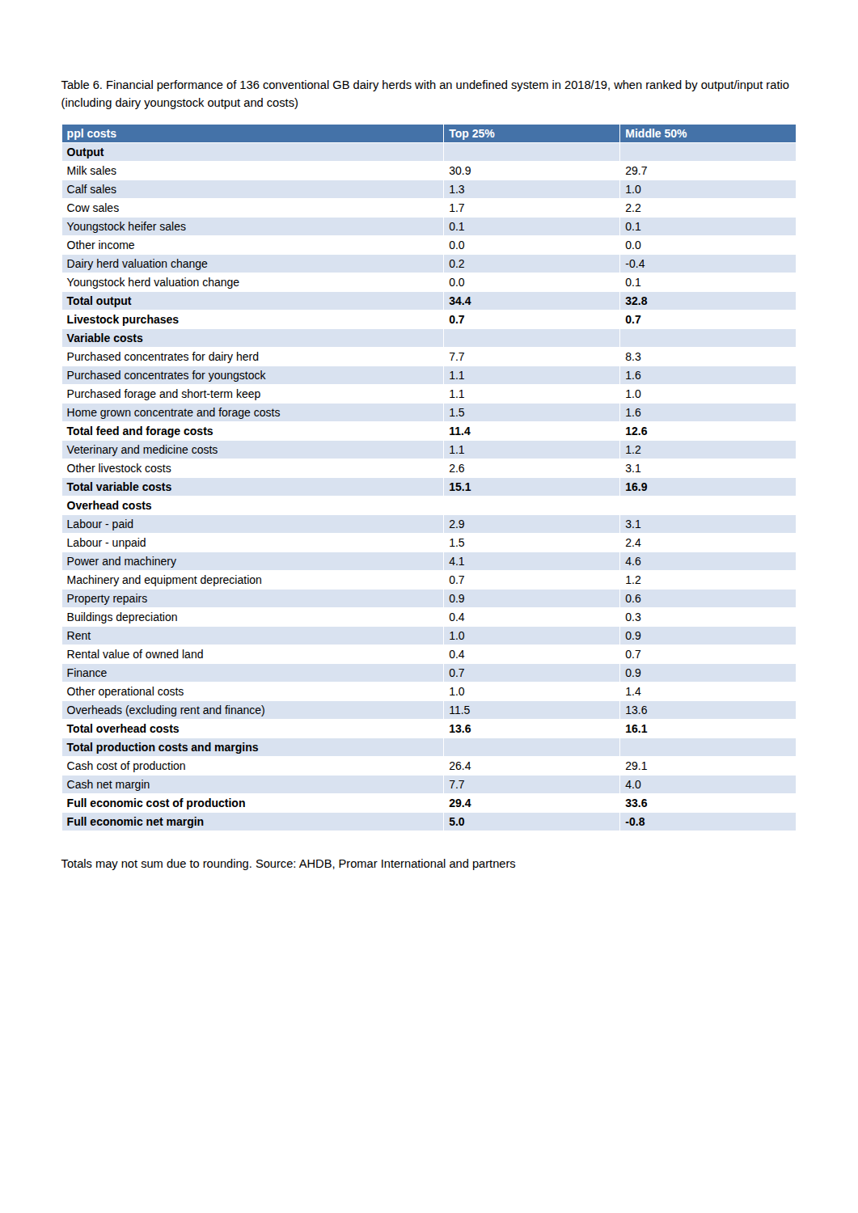Table 6. Financial performance of 136 conventional GB dairy herds with an undefined system in 2018/19, when ranked by output/input ratio (including dairy youngstock output and costs)
| ppl costs | Top 25% | Middle 50% |
| --- | --- | --- |
| Output | | |
| Milk sales | 30.9 | 29.7 |
| Calf sales | 1.3 | 1.0 |
| Cow sales | 1.7 | 2.2 |
| Youngstock heifer sales | 0.1 | 0.1 |
| Other income | 0.0 | 0.0 |
| Dairy herd valuation change | 0.2 | -0.4 |
| Youngstock herd valuation change | 0.0 | 0.1 |
| Total output | 34.4 | 32.8 |
| Livestock purchases | 0.7 | 0.7 |
| Variable costs | | |
| Purchased concentrates for dairy herd | 7.7 | 8.3 |
| Purchased concentrates for youngstock | 1.1 | 1.6 |
| Purchased forage and short-term keep | 1.1 | 1.0 |
| Home grown concentrate and forage costs | 1.5 | 1.6 |
| Total feed and forage costs | 11.4 | 12.6 |
| Veterinary and medicine costs | 1.1 | 1.2 |
| Other livestock costs | 2.6 | 3.1 |
| Total variable costs | 15.1 | 16.9 |
| Overhead costs | | |
| Labour - paid | 2.9 | 3.1 |
| Labour - unpaid | 1.5 | 2.4 |
| Power and machinery | 4.1 | 4.6 |
| Machinery and equipment depreciation | 0.7 | 1.2 |
| Property repairs | 0.9 | 0.6 |
| Buildings depreciation | 0.4 | 0.3 |
| Rent | 1.0 | 0.9 |
| Rental value of owned land | 0.4 | 0.7 |
| Finance | 0.7 | 0.9 |
| Other operational costs | 1.0 | 1.4 |
| Overheads (excluding rent and finance) | 11.5 | 13.6 |
| Total overhead costs | 13.6 | 16.1 |
| Total production costs and margins | | |
| Cash cost of production | 26.4 | 29.1 |
| Cash net margin | 7.7 | 4.0 |
| Full economic cost of production | 29.4 | 33.6 |
| Full economic net margin | 5.0 | -0.8 |
Totals may not sum due to rounding. Source: AHDB, Promar International and partners